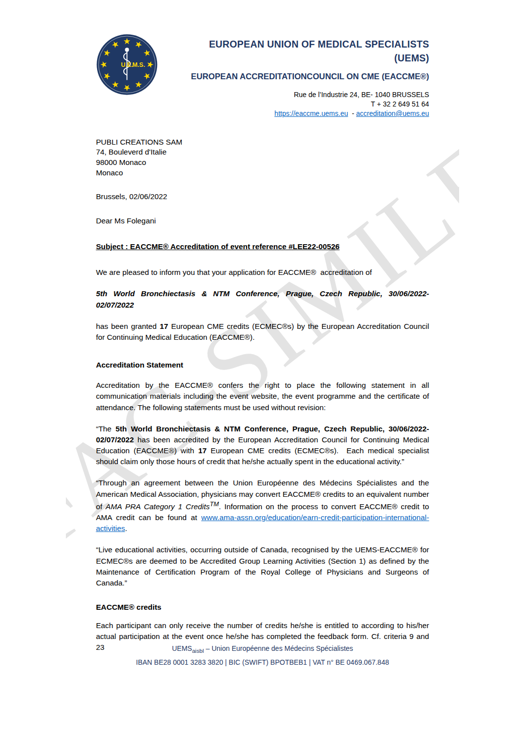FAC-SIMILE
U.E. M.S.
EUROPEAN UNION OF MEDICAL SPECIALISTS (UEMS)
EUROPEAN ACCREDITATIONCOUNCIL ON CME (EACCME®)
Rue de l’Industrie 24, BE- 1040 BRUSSELS
T + 32 2 649 51 64
https://eaccme.uems.eu - accreditation@uems.eu
PUBLI CREATIONS SAM
74, Bouleverd d'Italie
98000 Monaco
Monaco
Brussels, 02/06/2022
Dear Ms Folegani
Subject : EACCME® Accreditation of event reference #LEE22-00526
We are pleased to inform you that your application for EACCME® accreditation of
5th World Bronchiectasis & NTM Conference, Prague, Czech Republic, 30/06/2022-02/07/2022
has been granted 17 European CME credits (ECMEC®s) by the European Accreditation Council for Continuing Medical Education (EACCME®).
Accreditation Statement
Accreditation by the EACCME® confers the right to place the following statement in all communication materials including the event website, the event programme and the certificate of attendance. The following statements must be used without revision:
“The 5th World Bronchiectasis & NTM Conference, Prague, Czech Republic, 30/06/2022-02/07/2022 has been accredited by the European Accreditation Council for Continuing Medical Education (EACCME®) with 17 European CME credits (ECMEC®s). Each medical specialist should claim only those hours of credit that he/she actually spent in the educational activity.”
“Through an agreement between the Union Européenne des Médecins Spécialistes and the American Medical Association, physicians may convert EACCME® credits to an equivalent number of AMA PRA Category 1 CreditsTM. Information on the process to convert EACCME® credit to AMA credit can be found at www.ama-assn.org/education/earn-credit-participation-international-activities.
“Live educational activities, occurring outside of Canada, recognised by the UEMS-EACCME® for ECMEC®s are deemed to be Accredited Group Learning Activities (Section 1) as defined by the Maintenance of Certification Program of the Royal College of Physicians and Surgeons of Canada.”
EACCME® credits
Each participant can only receive the number of credits he/she is entitled to according to his/her actual participation at the event once he/she has completed the feedback form. Cf. criteria 9 and 23
UEMSaisbl – Union Européenne des Médecins Spécialistes
IBAN BE28 0001 3283 3820 | BIC (SWIFT) BPOTBEB1 | VAT n° BE 0469.067.848